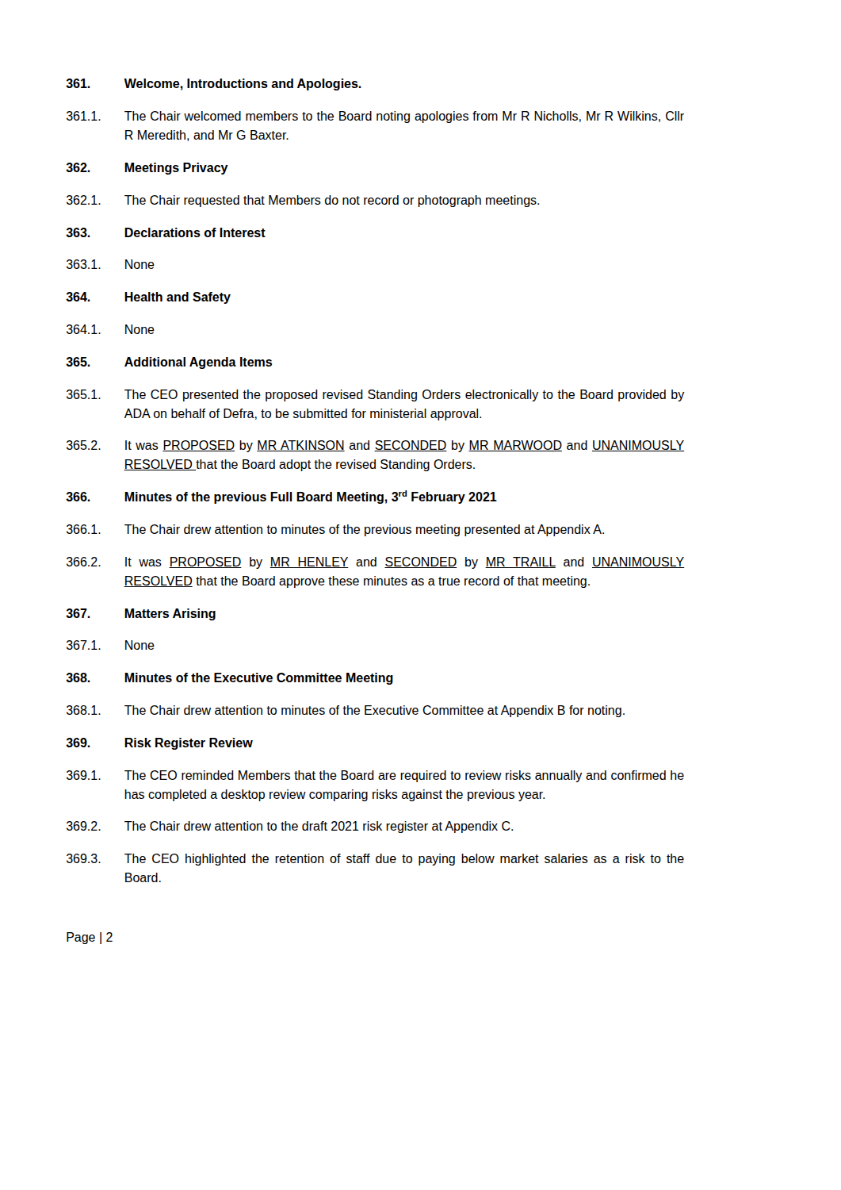361.
Welcome, Introductions and Apologies.
361.1.
The Chair welcomed members to the Board noting apologies from Mr R Nicholls, Mr R Wilkins, Cllr R Meredith, and Mr G Baxter.
362.
Meetings Privacy
362.1.
The Chair requested that Members do not record or photograph meetings.
363.
Declarations of Interest
363.1.
None
364.
Health and Safety
364.1.
None
365.
Additional Agenda Items
365.1.
The CEO presented the proposed revised Standing Orders electronically to the Board provided by ADA on behalf of Defra, to be submitted for ministerial approval.
365.2.
It was PROPOSED by MR ATKINSON and SECONDED by MR MARWOOD and UNANIMOUSLY RESOLVED that the Board adopt the revised Standing Orders.
366.
Minutes of the previous Full Board Meeting, 3rd February 2021
366.1.
The Chair drew attention to minutes of the previous meeting presented at Appendix A.
366.2.
It was PROPOSED by MR HENLEY and SECONDED by MR TRAILL and UNANIMOUSLY RESOLVED that the Board approve these minutes as a true record of that meeting.
367.
Matters Arising
367.1.
None
368.
Minutes of the Executive Committee Meeting
368.1.
The Chair drew attention to minutes of the Executive Committee at Appendix B for noting.
369.
Risk Register Review
369.1.
The CEO reminded Members that the Board are required to review risks annually and confirmed he has completed a desktop review comparing risks against the previous year.
369.2.
The Chair drew attention to the draft 2021 risk register at Appendix C.
369.3.
The CEO highlighted the retention of staff due to paying below market salaries as a risk to the Board.
Page | 2